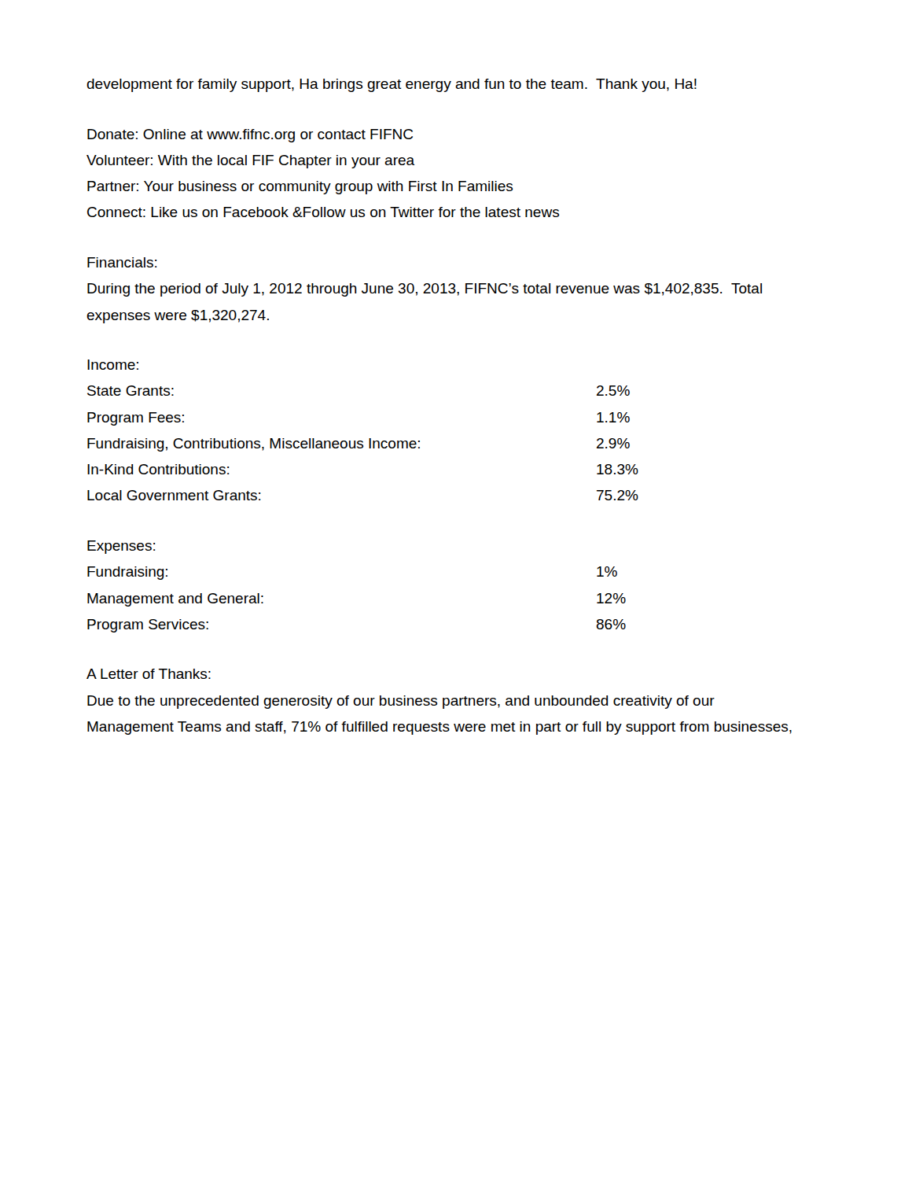development for family support, Ha brings great energy and fun to the team. Thank you, Ha!
Donate: Online at www.fifnc.org or contact FIFNC
Volunteer: With the local FIF Chapter in your area
Partner: Your business or community group with First In Families
Connect: Like us on Facebook &Follow us on Twitter for the latest news
Financials:
During the period of July 1, 2012 through June 30, 2013, FIFNC’s total revenue was $1,402,835. Total expenses were $1,320,274.
Income:
| State Grants: | 2.5% |
| Program Fees: | 1.1% |
| Fundraising, Contributions, Miscellaneous Income: | 2.9% |
| In-Kind Contributions: | 18.3% |
| Local Government Grants: | 75.2% |
Expenses:
| Fundraising: | 1% |
| Management and General: | 12% |
| Program Services: | 86% |
A Letter of Thanks:
Due to the unprecedented generosity of our business partners, and unbounded creativity of our Management Teams and staff, 71% of fulfilled requests were met in part or full by support from businesses,